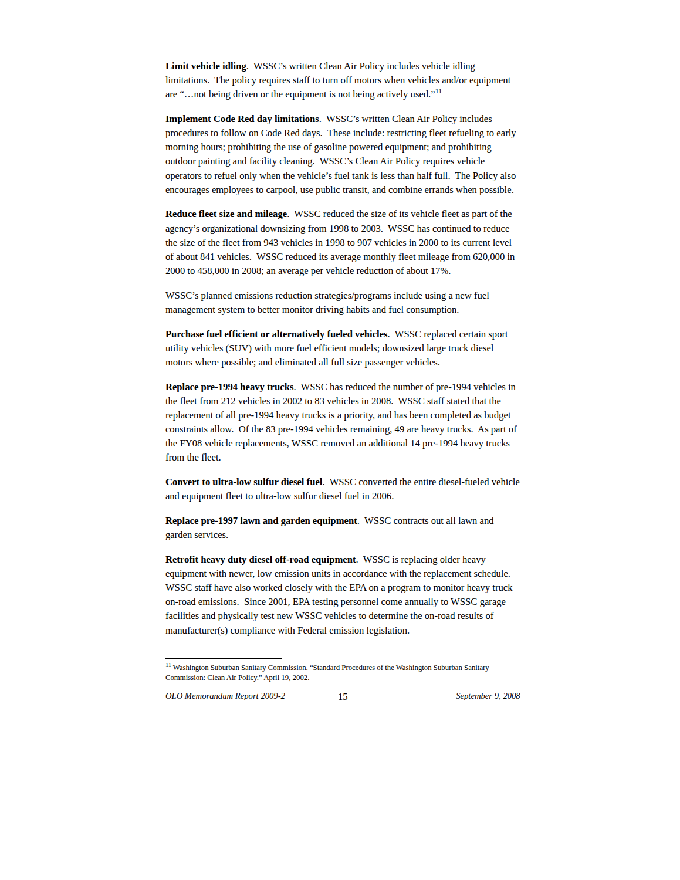Limit vehicle idling. WSSC’s written Clean Air Policy includes vehicle idling limitations. The policy requires staff to turn off motors when vehicles and/or equipment are “…not being driven or the equipment is not being actively used.”11
Implement Code Red day limitations. WSSC’s written Clean Air Policy includes procedures to follow on Code Red days. These include: restricting fleet refueling to early morning hours; prohibiting the use of gasoline powered equipment; and prohibiting outdoor painting and facility cleaning. WSSC’s Clean Air Policy requires vehicle operators to refuel only when the vehicle’s fuel tank is less than half full. The Policy also encourages employees to carpool, use public transit, and combine errands when possible.
Reduce fleet size and mileage. WSSC reduced the size of its vehicle fleet as part of the agency’s organizational downsizing from 1998 to 2003. WSSC has continued to reduce the size of the fleet from 943 vehicles in 1998 to 907 vehicles in 2000 to its current level of about 841 vehicles. WSSC reduced its average monthly fleet mileage from 620,000 in 2000 to 458,000 in 2008; an average per vehicle reduction of about 17%.
WSSC’s planned emissions reduction strategies/programs include using a new fuel management system to better monitor driving habits and fuel consumption.
Purchase fuel efficient or alternatively fueled vehicles. WSSC replaced certain sport utility vehicles (SUV) with more fuel efficient models; downsized large truck diesel motors where possible; and eliminated all full size passenger vehicles.
Replace pre-1994 heavy trucks. WSSC has reduced the number of pre-1994 vehicles in the fleet from 212 vehicles in 2002 to 83 vehicles in 2008. WSSC staff stated that the replacement of all pre-1994 heavy trucks is a priority, and has been completed as budget constraints allow. Of the 83 pre-1994 vehicles remaining, 49 are heavy trucks. As part of the FY08 vehicle replacements, WSSC removed an additional 14 pre-1994 heavy trucks from the fleet.
Convert to ultra-low sulfur diesel fuel. WSSC converted the entire diesel-fueled vehicle and equipment fleet to ultra-low sulfur diesel fuel in 2006.
Replace pre-1997 lawn and garden equipment. WSSC contracts out all lawn and garden services.
Retrofit heavy duty diesel off-road equipment. WSSC is replacing older heavy equipment with newer, low emission units in accordance with the replacement schedule. WSSC staff have also worked closely with the EPA on a program to monitor heavy truck on-road emissions. Since 2001, EPA testing personnel come annually to WSSC garage facilities and physically test new WSSC vehicles to determine the on-road results of manufacturer(s) compliance with Federal emission legislation.
11 Washington Suburban Sanitary Commission. “Standard Procedures of the Washington Suburban Sanitary Commission: Clean Air Policy.” April 19, 2002.
OLO Memorandum Report 2009-2 15 September 9, 2008